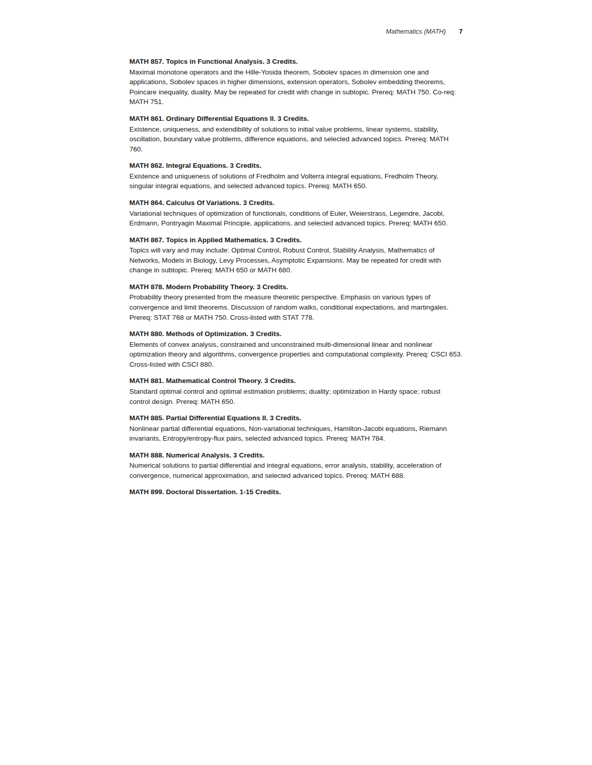Mathematics (MATH) 7
MATH 857. Topics in Functional Analysis. 3 Credits.
Maximal monotone operators and the Hille-Yosida theorem, Sobolev spaces in dimension one and applications, Sobolev spaces in higher dimensions, extension operators, Sobolev embedding theorems, Poincare inequality, duality. May be repeated for credit with change in subtopic. Prereq: MATH 750. Co-req: MATH 751.
MATH 861. Ordinary Differential Equations II. 3 Credits.
Existence, uniqueness, and extendibility of solutions to initial value problems, linear systems, stability, oscillation, boundary value problems, difference equations, and selected advanced topics. Prereq: MATH 760.
MATH 862. Integral Equations. 3 Credits.
Existence and uniqueness of solutions of Fredholm and Volterra integral equations, Fredholm Theory, singular integral equations, and selected advanced topics. Prereq: MATH 650.
MATH 864. Calculus Of Variations. 3 Credits.
Variational techniques of optimization of functionals, conditions of Euler, Weierstrass, Legendre, Jacobi, Erdmann, Pontryagin Maximal Principle, applications, and selected advanced topics. Prereq: MATH 650.
MATH 867. Topics in Applied Mathematics. 3 Credits.
Topics will vary and may include: Optimal Control, Robust Control, Stability Analysis, Mathematics of Networks, Models in Biology, Levy Processes, Asymptotic Expansions. May be repeated for credit with change in subtopic. Prereq: MATH 650 or MATH 680.
MATH 878. Modern Probability Theory. 3 Credits.
Probability theory presented from the measure theoretic perspective. Emphasis on various types of convergence and limit theorems. Discussion of random walks, conditional expectations, and martingales. Prereq: STAT 768 or MATH 750. Cross-listed with STAT 778.
MATH 880. Methods of Optimization. 3 Credits.
Elements of convex analysis, constrained and unconstrained multi-dimensional linear and nonlinear optimization theory and algorithms, convergence properties and computational complexity. Prereq: CSCI 653. Cross-listed with CSCI 880.
MATH 881. Mathematical Control Theory. 3 Credits.
Standard optimal control and optimal estimation problems; duality; optimization in Hardy space; robust control design. Prereq: MATH 650.
MATH 885. Partial Differential Equations II. 3 Credits.
Nonlinear partial differential equations, Non-variational techniques, Hamilton-Jacobi equations, Riemann invariants, Entropy/entropy-flux pairs, selected advanced topics. Prereq: MATH 784.
MATH 888. Numerical Analysis. 3 Credits.
Numerical solutions to partial differential and integral equations, error analysis, stability, acceleration of convergence, numerical approximation, and selected advanced topics. Prereq: MATH 688.
MATH 899. Doctoral Dissertation. 1-15 Credits.